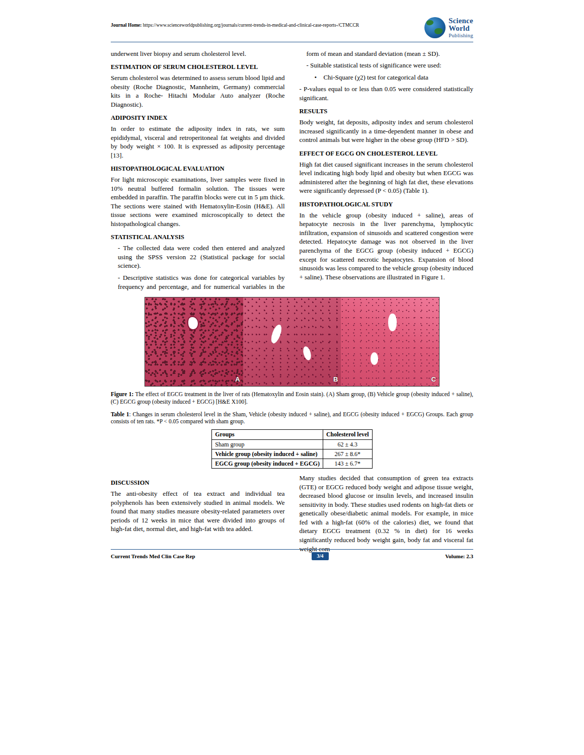Journal Home: https://www.scienceworldpublishing.org/journals/current-trends-in-medical-and-clinical-case-reports-/CTMCCR
Science
World
Publishing
underwent liver biopsy and serum cholesterol level.
Estimation of Serum Cholesterol Level
Serum cholesterol was determined to assess serum blood lipid and obesity (Roche Diagnostic, Mannheim, Germany) commercial kits in a Roche- Hitachi Modular Auto analyzer (Roche Diagnostic).
Adiposity Index
In order to estimate the adiposity index in rats, we sum epididymal, visceral and retroperitoneal fat weights and divided by body weight × 100. It is expressed as adiposity percentage [13].
Histopathological Evaluation
For light microscopic examinations, liver samples were fixed in 10% neutral buffered formalin solution. The tissues were embedded in paraffin. The paraffin blocks were cut in 5 μm thick. The sections were stained with Hematoxylin-Eosin (H&E). All tissue sections were examined microscopically to detect the histopathological changes.
Statistical Analysis
- The collected data were coded then entered and analyzed using the SPSS version 22 (Statistical package for social science).
- Descriptive statistics was done for categorical variables by frequency and percentage, and for numerical variables in the form of mean and standard deviation (mean ± SD).
- Suitable statistical tests of significance were used:
Chi-Square (χ2) test for categorical data
- P-values equal to or less than 0.05 were considered statistically significant.
Results
Body weight, fat deposits, adiposity index and serum cholesterol increased significantly in a time-dependent manner in obese and control animals but were higher in the obese group (HFD > SD).
Effect of EGCG on Cholesterol Level
High fat diet caused significant increases in the serum cholesterol level indicating high body lipid and obesity but when EGCG was administered after the beginning of high fat diet, these elevations were significantly depressed (P < 0.05) (Table 1).
Histopathological Study
In the vehicle group (obesity induced + saline), areas of hepatocyte necrosis in the liver parenchyma, lymphocytic infiltration, expansion of sinusoids and scattered congestion were detected. Hepatocyte damage was not observed in the liver parenchyma of the EGCG group (obesity induced + EGCG) except for scattered necrotic hepatocytes. Expansion of blood sinusoids was less compared to the vehicle group (obesity induced + saline). These observations are illustrated in Figure 1.
A
B
C
Figure 1: The effect of EGCG treatment in the liver of rats (Hematoxylin and Eosin stain). (A) Sham group, (B) Vehicle group (obesity induced + saline), (C) EGCG group (obesity induced + EGCG) [H&E X100].
Table 1: Changes in serum cholesterol level in the Sham, Vehicle (obesity induced + saline), and EGCG (obesity induced + EGCG) Groups. Each group consists of ten rats. *P < 0.05 compared with sham group.
| Groups | Cholesterol level |
| --- | --- |
| Sham group | 62 ± 4.3 |
| Vehicle group (obesity induced + saline) | 267 ± 8.6* |
| EGCG group (obesity induced + EGCG) | 143 ± 6.7* |
Discussion
The anti-obesity effect of tea extract and individual tea polyphenols has been extensively studied in animal models. We found that many studies measure obesity-related parameters over periods of 12 weeks in mice that were divided into groups of high-fat diet, normal diet, and high-fat with tea added.
Many studies decided that consumption of green tea extracts (GTE) or EGCG reduced body weight and adipose tissue weight, decreased blood glucose or insulin levels, and increased insulin sensitivity in body. These studies used rodents on high-fat diets or genetically obese/diabetic animal models. For example, in mice fed with a high-fat (60% of the calories) diet, we found that dietary EGCG treatment (0.32 % in diet) for 16 weeks significantly reduced body weight gain, body fat and visceral fat weight com-
Current Trends Med Clin Case Rep
3/4
Volume: 2.3